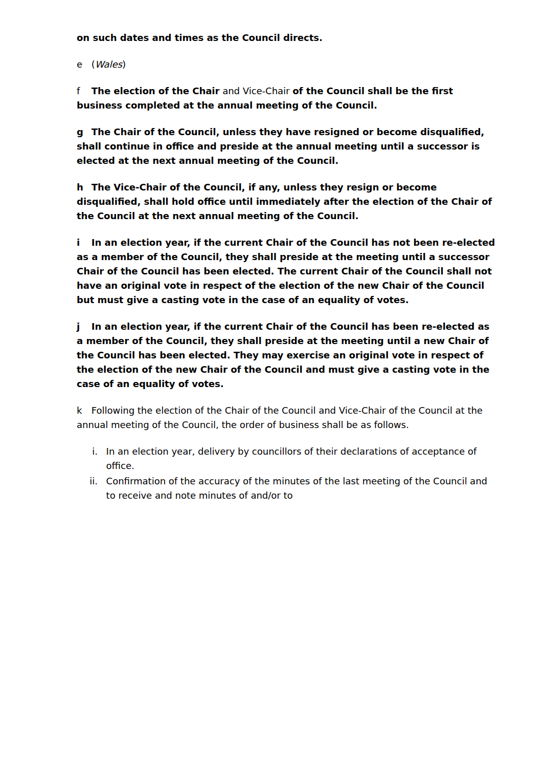on such dates and times as the Council directs.
e(Wales)
fThe election of the Chair and Vice-Chair of the Council shall be the first business completed at the annual meeting of the Council.
g The Chair of the Council, unless they have resigned or become disqualified, shall continue in office and preside at the annual meeting until a successor is elected at the next annual meeting of the Council.
h The Vice-Chair of the Council, if any, unless they resign or become disqualified, shall hold office until immediately after the election of the Chair of the Council at the next annual meeting of the Council.
i In an election year, if the current Chair of the Council has not been re-elected as a member of the Council, they shall preside at the meeting until a successor Chair of the Council has been elected. The current Chair of the Council shall not have an original vote in respect of the election of the new Chair of the Council but must give a casting vote in the case of an equality of votes.
j In an election year, if the current Chair of the Council has been re-elected as a member of the Council, they shall preside at the meeting until a new Chair of the Council has been elected. They may exercise an original vote in respect of the election of the new Chair of the Council and must give a casting vote in the case of an equality of votes.
k Following the election of the Chair of the Council and Vice-Chair of the Council at the annual meeting of the Council, the order of business shall be as follows.
In an election year, delivery by councillors of their declarations of acceptance of office.
Confirmation of the accuracy of the minutes of the last meeting of the Council and to receive and note minutes of and/or to